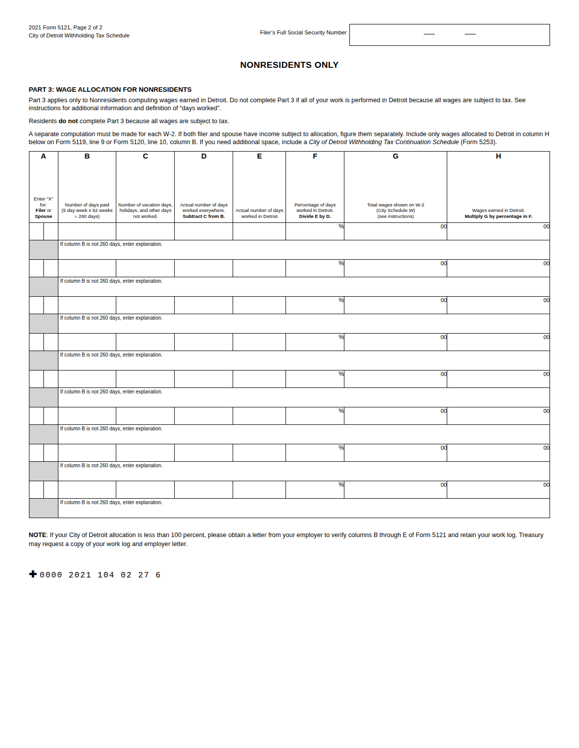2021 Form 5121, Page 2 of 2
City of Detroit Withholding Tax Schedule
Filer’s Full Social Security Number
NONRESIDENTS ONLY
PART 3: WAGE ALLOCATION FOR NONRESIDENTS
Part 3 applies only to Nonresidents computing wages earned in Detroit. Do not complete Part 3 if all of your work is performed in Detroit because all wages are subject to tax. See instructions for additional information and definition of “days worked”.
Residents do not complete Part 3 because all wages are subject to tax.
A separate computation must be made for each W-2. If both filer and spouse have income subject to allocation, figure them separately. Include only wages allocated to Detroit in column H below on Form 5119, line 9 or Form 5120, line 10, column B. If you need additional space, include a City of Detroit Withholding Tax Continuation Schedule (Form 5253).
| A | B | C | D | E | F | G | H |
| --- | --- | --- | --- | --- | --- | --- | --- |
| Enter “X” for: Filer or Spouse | Number of days paid (5 day week x 52 weeks = 260 days) | Number of vacation days, holidays, and other days not worked. | Actual number of days worked everywhere. Subtract C from B. | Actual number of days worked in Detroit | Percentage of days worked in Detroit. Divide E by D. | Total wages shown on W-2 (City Schedule W) (see instructions) | Wages earned in Detroit. Multiply G by percentage in F. |
| | | | | | | % | 00 | 00 |
| | If column B is not 260 days, enter explanation. |
| | | | | | | % | 00 | 00 |
| | If column B is not 260 days, enter explanation. |
| | | | | | | % | 00 | 00 |
| | If column B is not 260 days, enter explanation. |
| | | | | | | % | 00 | 00 |
| | If column B is not 260 days, enter explanation. |
| | | | | | | % | 00 | 00 |
| | If column B is not 260 days, enter explanation. |
| | | | | | | % | 00 | 00 |
| | If column B is not 260 days, enter explanation. |
| | | | | | | % | 00 | 00 |
| | If column B is not 260 days, enter explanation. |
| | | | | | | % | 00 | 00 |
| | If column B is not 260 days, enter explanation. |
NOTE: If your City of Detroit allocation is less than 100 percent, please obtain a letter from your employer to verify columns B through E of Form 5121 and retain your work log. Treasury may request a copy of your work log and employer letter.
✚0000 2021 104 02 27 6